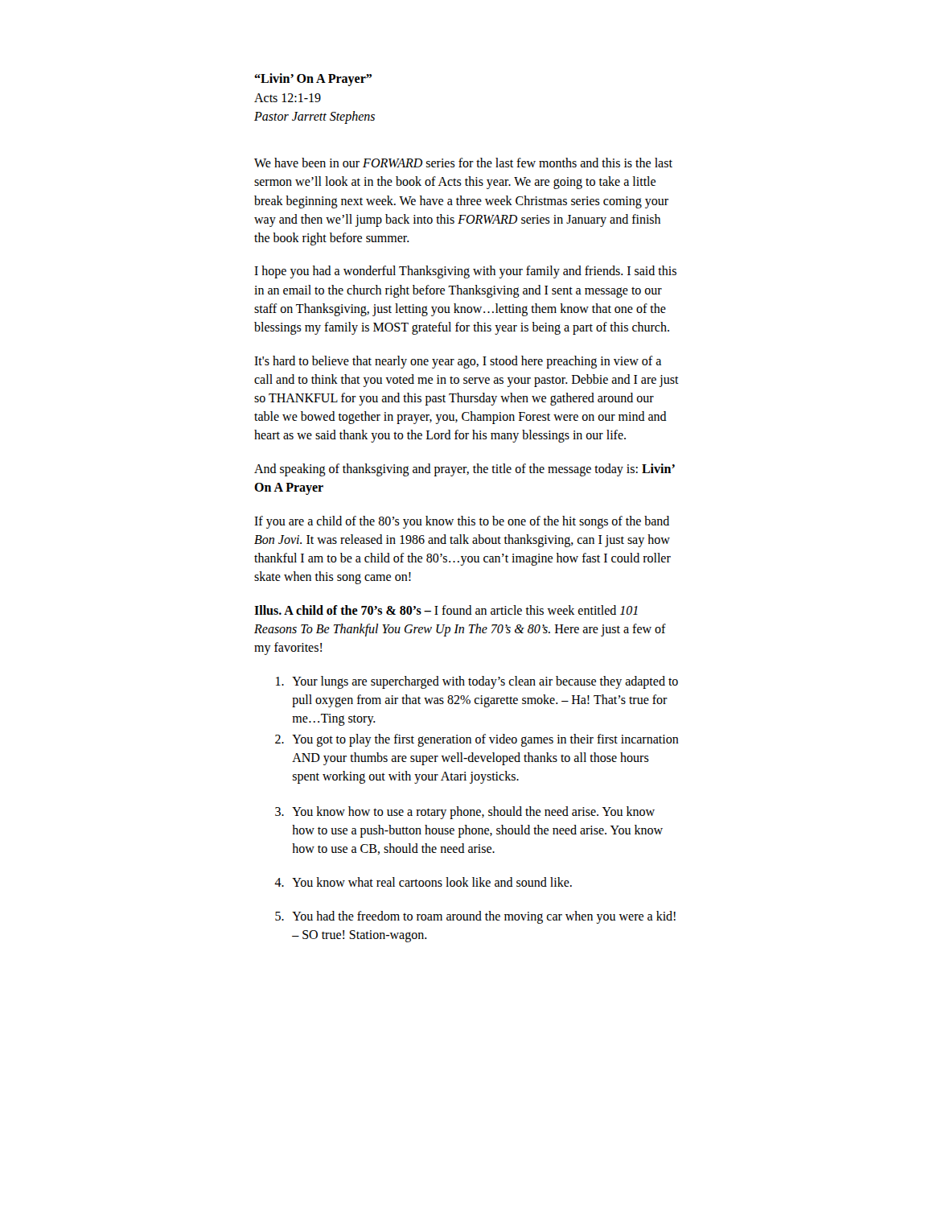“Livin’ On A Prayer”
Acts 12:1-19
Pastor Jarrett Stephens
We have been in our FORWARD series for the last few months and this is the last sermon we’ll look at in the book of Acts this year. We are going to take a little break beginning next week. We have a three week Christmas series coming your way and then we’ll jump back into this FORWARD series in January and finish the book right before summer.
I hope you had a wonderful Thanksgiving with your family and friends. I said this in an email to the church right before Thanksgiving and I sent a message to our staff on Thanksgiving, just letting you know…letting them know that one of the blessings my family is MOST grateful for this year is being a part of this church.
It's hard to believe that nearly one year ago, I stood here preaching in view of a call and to think that you voted me in to serve as your pastor. Debbie and I are just so THANKFUL for you and this past Thursday when we gathered around our table we bowed together in prayer, you, Champion Forest were on our mind and heart as we said thank you to the Lord for his many blessings in our life.
And speaking of thanksgiving and prayer, the title of the message today is: Livin’ On A Prayer
If you are a child of the 80’s you know this to be one of the hit songs of the band Bon Jovi. It was released in 1986 and talk about thanksgiving, can I just say how thankful I am to be a child of the 80’s…you can’t imagine how fast I could roller skate when this song came on!
Illus. A child of the 70’s & 80’s – I found an article this week entitled 101 Reasons To Be Thankful You Grew Up In The 70’s & 80’s. Here are just a few of my favorites!
Your lungs are supercharged with today’s clean air because they adapted to pull oxygen from air that was 82% cigarette smoke. – Ha! That’s true for me…Ting story.
You got to play the first generation of video games in their first incarnation AND your thumbs are super well-developed thanks to all those hours spent working out with your Atari joysticks.
You know how to use a rotary phone, should the need arise. You know how to use a push-button house phone, should the need arise. You know how to use a CB, should the need arise.
You know what real cartoons look like and sound like.
You had the freedom to roam around the moving car when you were a kid! – SO true! Station-wagon.